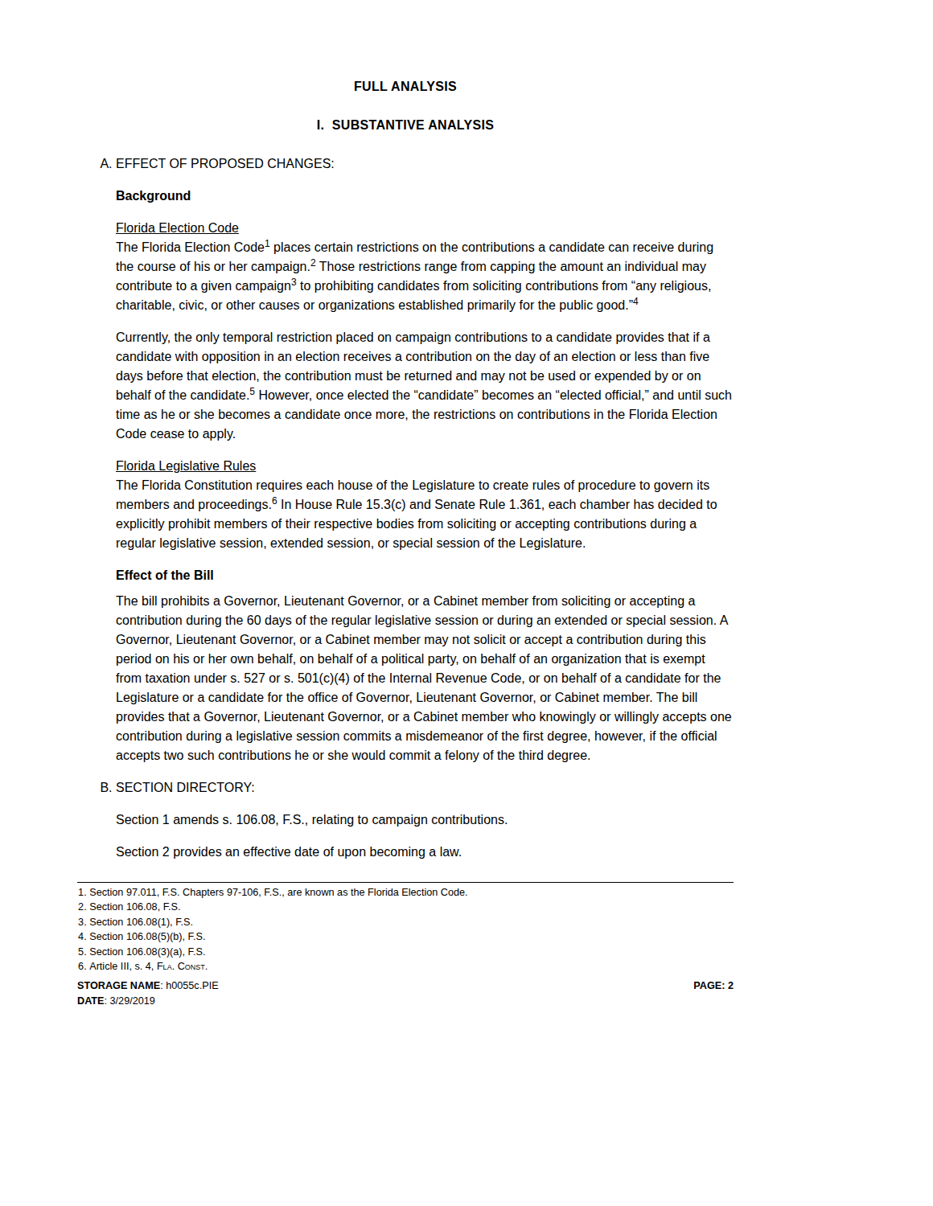FULL ANALYSIS
I. SUBSTANTIVE ANALYSIS
EFFECT OF PROPOSED CHANGES:
Background
Florida Election Code
The Florida Election Code1 places certain restrictions on the contributions a candidate can receive during the course of his or her campaign.2 Those restrictions range from capping the amount an individual may contribute to a given campaign3 to prohibiting candidates from soliciting contributions from “any religious, charitable, civic, or other causes or organizations established primarily for the public good.”4
Currently, the only temporal restriction placed on campaign contributions to a candidate provides that if a candidate with opposition in an election receives a contribution on the day of an election or less than five days before that election, the contribution must be returned and may not be used or expended by or on behalf of the candidate.5 However, once elected the “candidate” becomes an “elected official,” and until such time as he or she becomes a candidate once more, the restrictions on contributions in the Florida Election Code cease to apply.
Florida Legislative Rules
The Florida Constitution requires each house of the Legislature to create rules of procedure to govern its members and proceedings.6 In House Rule 15.3(c) and Senate Rule 1.361, each chamber has decided to explicitly prohibit members of their respective bodies from soliciting or accepting contributions during a regular legislative session, extended session, or special session of the Legislature.
Effect of the Bill
The bill prohibits a Governor, Lieutenant Governor, or a Cabinet member from soliciting or accepting a contribution during the 60 days of the regular legislative session or during an extended or special session. A Governor, Lieutenant Governor, or a Cabinet member may not solicit or accept a contribution during this period on his or her own behalf, on behalf of a political party, on behalf of an organization that is exempt from taxation under s. 527 or s. 501(c)(4) of the Internal Revenue Code, or on behalf of a candidate for the Legislature or a candidate for the office of Governor, Lieutenant Governor, or Cabinet member. The bill provides that a Governor, Lieutenant Governor, or a Cabinet member who knowingly or willingly accepts one contribution during a legislative session commits a misdemeanor of the first degree, however, if the official accepts two such contributions he or she would commit a felony of the third degree.
SECTION DIRECTORY:
Section 1 amends s. 106.08, F.S., relating to campaign contributions.
Section 2 provides an effective date of upon becoming a law.
Section 97.011, F.S. Chapters 97-106, F.S., are known as the Florida Election Code.
Section 106.08, F.S.
Section 106.08(1), F.S.
Section 106.08(5)(b), F.S.
Section 106.08(3)(a), F.S.
Article III, s. 4, Fla. Const.
STORAGE NAME: h0055c.PIE
DATE: 3/29/2019
PAGE: 2